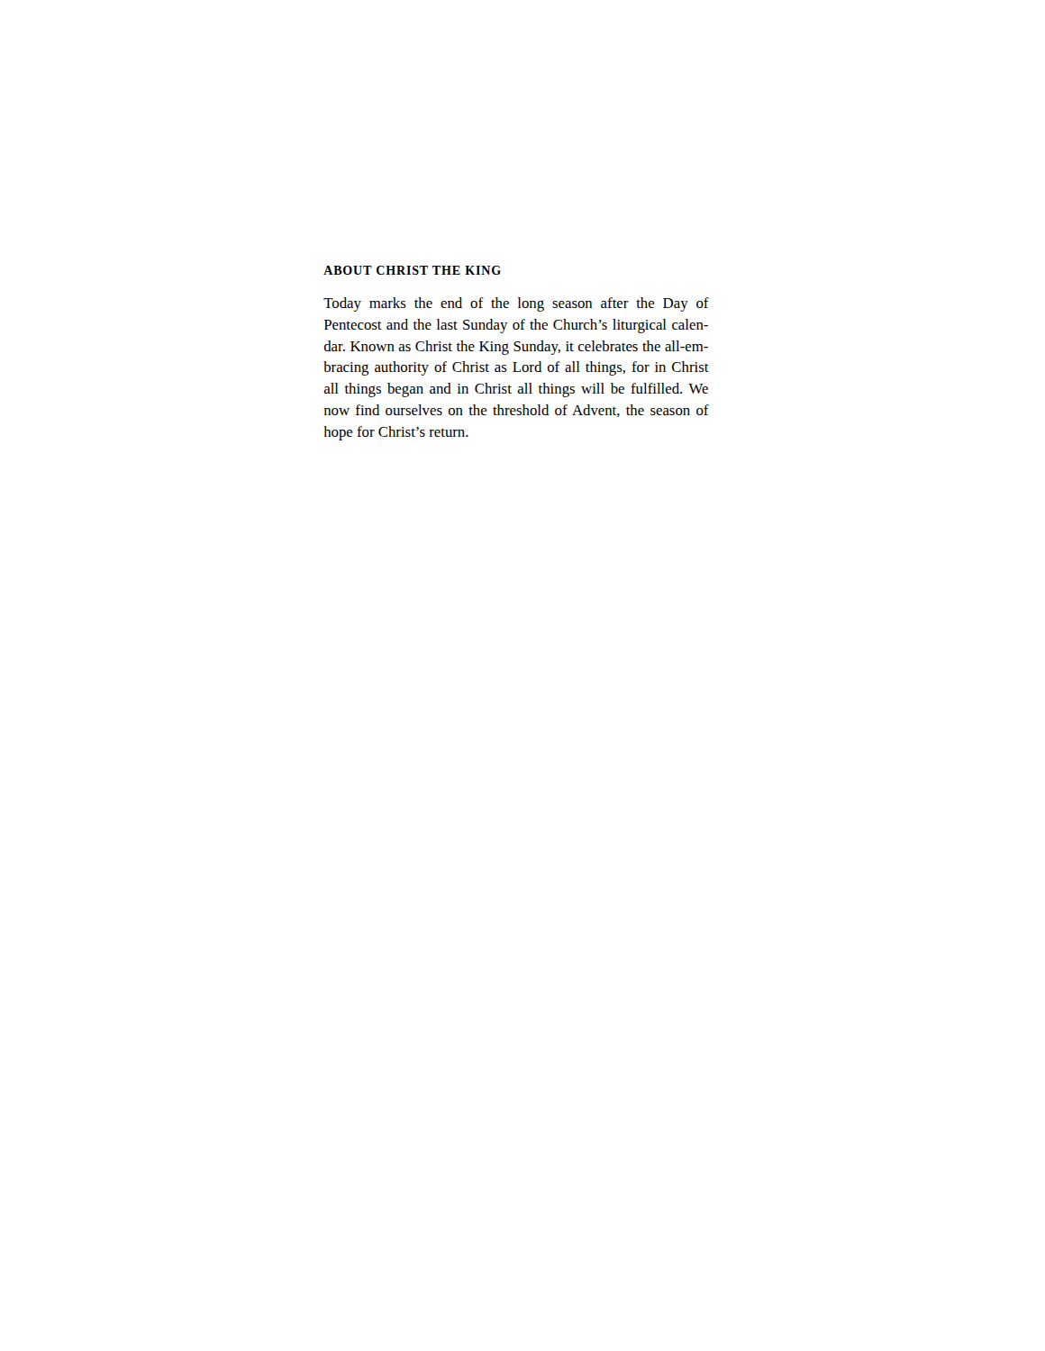About Christ the King
Today marks the end of the long season after the Day of Pentecost and the last Sunday of the Church’s liturgical calendar. Known as Christ the King Sunday, it celebrates the all-embracing authority of Christ as Lord of all things, for in Christ all things began and in Christ all things will be fulfilled. We now find ourselves on the threshold of Advent, the season of hope for Christ’s return.